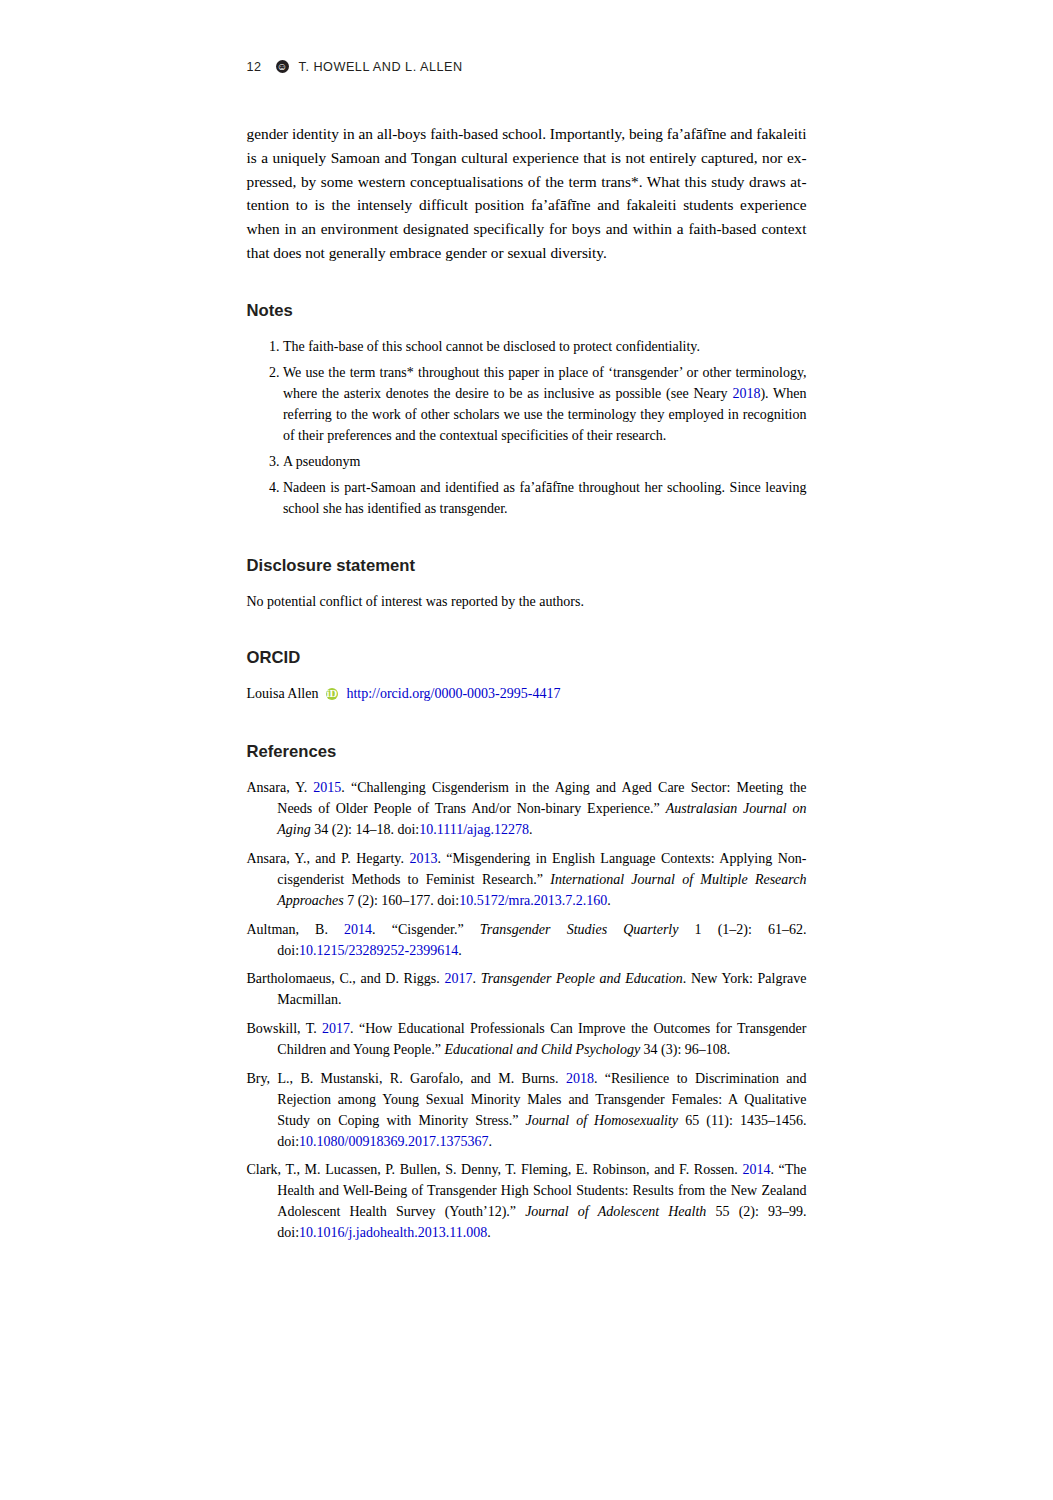12☺T. HOWELL AND L. ALLEN
gender identity in an all-boys faith-based school. Importantly, being fa’afāfīne and fakaleiti is a uniquely Samoan and Tongan cultural experience that is not entirely captured, nor expressed, by some western conceptualisations of the term trans*. What this study draws attention to is the intensely difficult position fa’afāfīne and fakaleiti students experience when in an environment designated specifically for boys and within a faith-based context that does not generally embrace gender or sexual diversity.
Notes
The faith-base of this school cannot be disclosed to protect confidentiality.
We use the term trans* throughout this paper in place of ‘transgender’ or other terminology, where the asterix denotes the desire to be as inclusive as possible (see Neary 2018). When referring to the work of other scholars we use the terminology they employed in recognition of their preferences and the contextual specificities of their research.
A pseudonym
Nadeen is part-Samoan and identified as fa’afāfīne throughout her schooling. Since leaving school she has identified as transgender.
Disclosure statement
No potential conflict of interest was reported by the authors.
ORCID
Louisa Allen iD http://orcid.org/0000-0003-2995-4417
References
Ansara, Y. 2015. “Challenging Cisgenderism in the Aging and Aged Care Sector: Meeting the Needs of Older People of Trans And/or Non-binary Experience.” Australasian Journal on Aging 34 (2): 14–18. doi:10.1111/ajag.12278.
Ansara, Y., and P. Hegarty. 2013. “Misgendering in English Language Contexts: Applying Non-cisgenderist Methods to Feminist Research.” International Journal of Multiple Research Approaches 7 (2): 160–177. doi:10.5172/mra.2013.7.2.160.
Aultman, B. 2014. “Cisgender.” Transgender Studies Quarterly 1 (1–2): 61–62. doi:10.1215/23289252-2399614.
Bartholomaeus, C., and D. Riggs. 2017. Transgender People and Education. New York: Palgrave Macmillan.
Bowskill, T. 2017. “How Educational Professionals Can Improve the Outcomes for Transgender Children and Young People.” Educational and Child Psychology 34 (3): 96–108.
Bry, L., B. Mustanski, R. Garofalo, and M. Burns. 2018. “Resilience to Discrimination and Rejection among Young Sexual Minority Males and Transgender Females: A Qualitative Study on Coping with Minority Stress.” Journal of Homosexuality 65 (11): 1435–1456. doi:10.1080/00918369.2017.1375367.
Clark, T., M. Lucassen, P. Bullen, S. Denny, T. Fleming, E. Robinson, and F. Rossen. 2014. “The Health and Well-Being of Transgender High School Students: Results from the New Zealand Adolescent Health Survey (Youth’12).” Journal of Adolescent Health 55 (2): 93–99. doi:10.1016/j.jadohealth.2013.11.008.